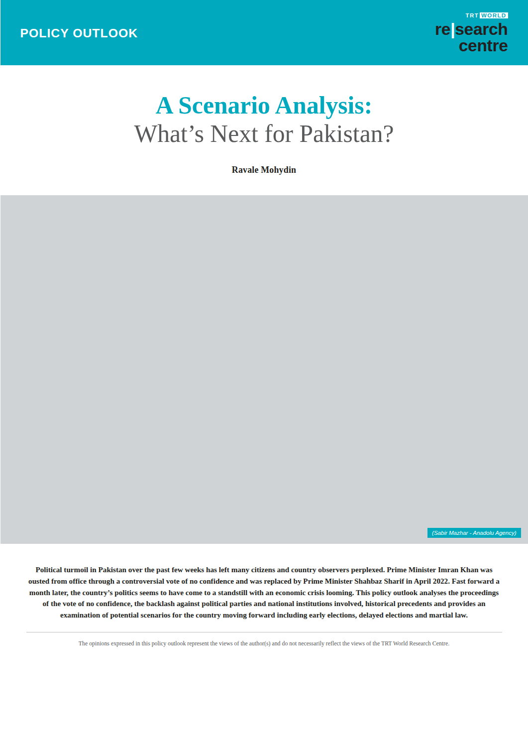POLICY OUTLOOK
TRTWORLD
re|search
centre
A Scenario Analysis:
What’s Next for Pakistan?
Ravale Mohydin
(Sabir Mazhar - Anadolu Agency)
Political turmoil in Pakistan over the past few weeks has left many citizens and country observers perplexed. Prime Minister Imran Khan was ousted from office through a controversial vote of no confidence and was replaced by Prime Minister Shahbaz Sharif in April 2022. Fast forward a month later, the country’s politics seems to have come to a standstill with an economic crisis looming. This policy outlook analyses the proceedings of the vote of no confidence, the backlash against political parties and national institutions involved, historical precedents and provides an examination of potential scenarios for the country moving forward including early elections, delayed elections and martial law.
The opinions expressed in this policy outlook represent the views of the author(s) and do not necessarily reflect the views of the TRT World Research Centre.